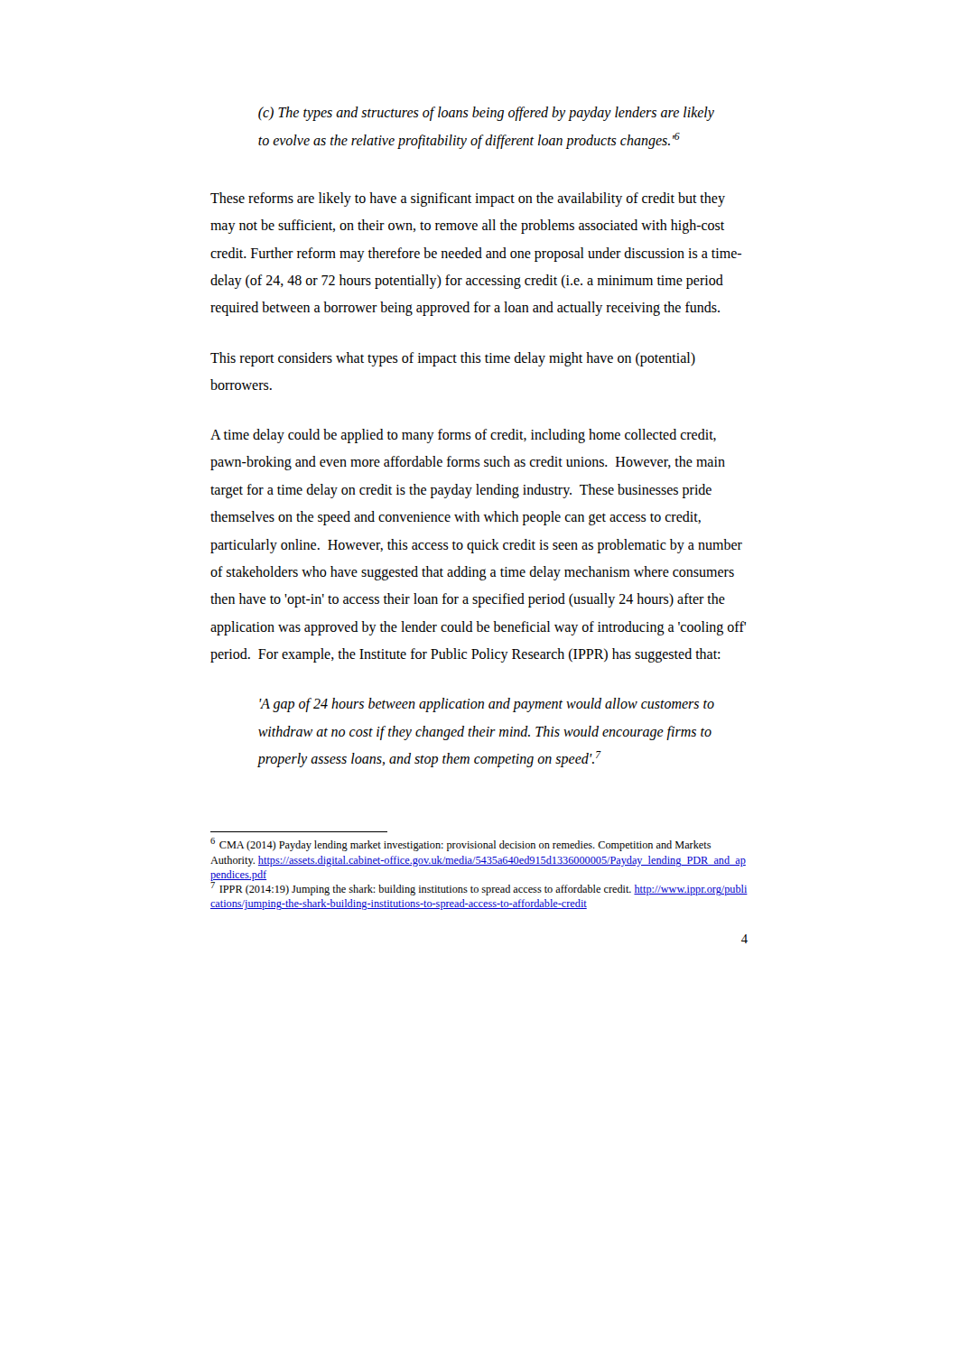(c) The types and structures of loans being offered by payday lenders are likely to evolve as the relative profitability of different loan products changes.'6
These reforms are likely to have a significant impact on the availability of credit but they may not be sufficient, on their own, to remove all the problems associated with high-cost credit. Further reform may therefore be needed and one proposal under discussion is a time-delay (of 24, 48 or 72 hours potentially) for accessing credit (i.e. a minimum time period required between a borrower being approved for a loan and actually receiving the funds.
This report considers what types of impact this time delay might have on (potential) borrowers.
A time delay could be applied to many forms of credit, including home collected credit, pawn-broking and even more affordable forms such as credit unions. However, the main target for a time delay on credit is the payday lending industry. These businesses pride themselves on the speed and convenience with which people can get access to credit, particularly online. However, this access to quick credit is seen as problematic by a number of stakeholders who have suggested that adding a time delay mechanism where consumers then have to 'opt-in' to access their loan for a specified period (usually 24 hours) after the application was approved by the lender could be beneficial way of introducing a 'cooling off' period. For example, the Institute for Public Policy Research (IPPR) has suggested that:
'A gap of 24 hours between application and payment would allow customers to withdraw at no cost if they changed their mind. This would encourage firms to properly assess loans, and stop them competing on speed'.7
6 CMA (2014) Payday lending market investigation: provisional decision on remedies. Competition and Markets Authority. https://assets.digital.cabinet-office.gov.uk/media/5435a640ed915d1336000005/Payday_lending_PDR_and_appendices.pdf
7 IPPR (2014:19) Jumping the shark: building institutions to spread access to affordable credit. http://www.ippr.org/publications/jumping-the-shark-building-institutions-to-spread-access-to-affordable-credit
4